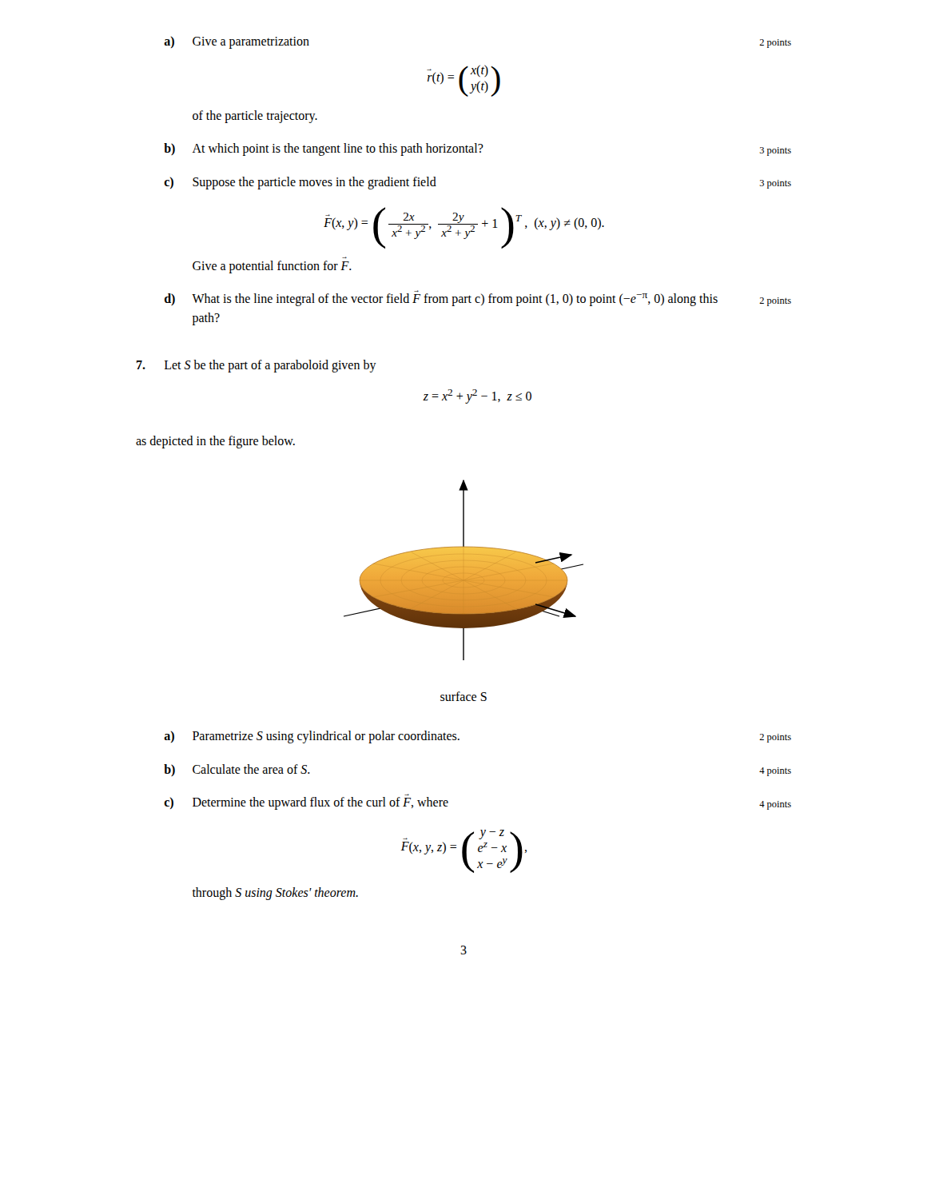a)
Give a parametrization
r(t) = ( x(t) y(t) )
of the particle trajectory.
2 points
b)
At which point is the tangent line to this path horizontal?
3 points
c)
Suppose the particle moves in the gradient field
F(x, y) = ( 2x x2 + y2 , 2y x2 + y2 + 1 ) T , (x, y) ≠ (0, 0).
Give a potential function for F.
3 points
d)
What is the line integral of the vector field F from part c) from point (1, 0) to point (−e−π, 0) along this path?
2 points
7.
Let S be the part of a paraboloid given by
z = x2 + y2 − 1, z ≤ 0
as depicted in the figure below.
surface S
a)
Parametrize S using cylindrical or polar coordinates.
2 points
b)
Calculate the area of S.
4 points
c)
Determine the upward flux of the curl of F, where
F(x, y, z) = ( y − z ez − x x − ey ) ,
through S using Stokes' theorem.
4 points
3